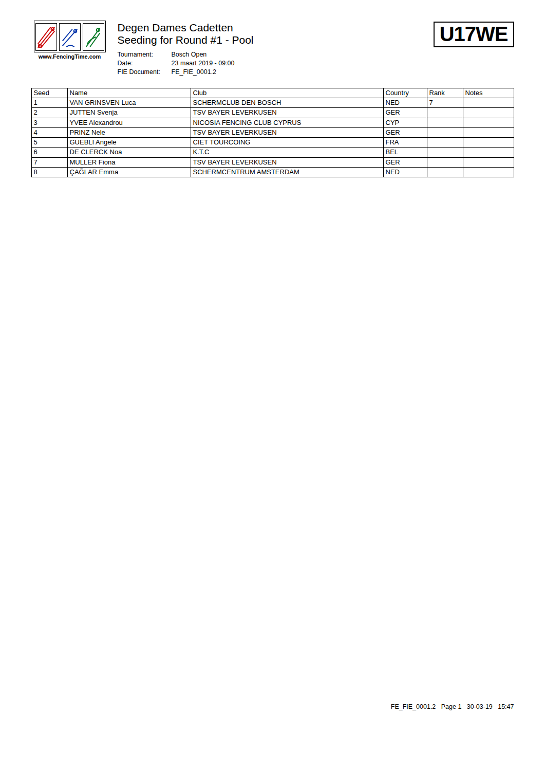www.FencingTime.com
Degen Dames Cadetten
Seeding for Round #1 - Pool
Tournament:
Bosch Open
Date:
23 maart 2019 - 09:00
FIE Document:
FE_FIE_0001.2
U17WE
| Seed | Name | Club | Country | Rank | Notes |
| --- | --- | --- | --- | --- | --- |
| 1 | VAN GRINSVEN Luca | SCHERMCLUB DEN BOSCH | NED | 7 | |
| 2 | JUTTEN Svenja | TSV BAYER LEVERKUSEN | GER | | |
| 3 | YVEE Alexandrou | NICOSIA FENCING CLUB CYPRUS | CYP | | |
| 4 | PRINZ Nele | TSV BAYER LEVERKUSEN | GER | | |
| 5 | GUEBLI Angele | CIET TOURCOING | FRA | | |
| 6 | DE CLERCK Noa | K.T.C | BEL | | |
| 7 | MULLER Fiona | TSV BAYER LEVERKUSEN | GER | | |
| 8 | ÇAĞLAR Emma | SCHERMCENTRUM AMSTERDAM | NED | | |
FE_FIE_0001.2 Page 1 30-03-19 15:47